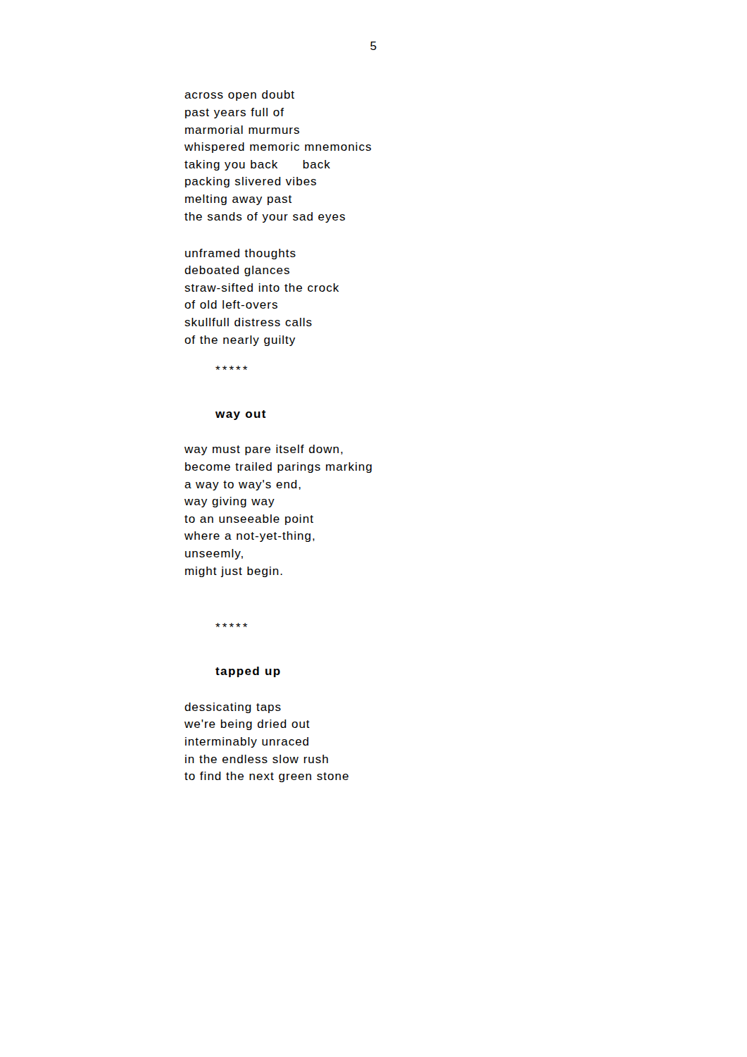5
across open doubt past years full of marmorial murmurs whispered memoric mnemonics taking you back back packing slivered vibes melting away past the sands of your sad eyes
unframed thoughts deboated glances straw-sifted into the crock of old left-overs skullfull distress calls of the nearly guilty
*****
way out
way must pare itself down, become trailed parings marking a way to way's end, way giving way to an unseeable point where a not-yet-thing, unseemly, might just begin.
*****
tapped up
dessicating taps we're being dried out interminably unraced in the endless slow rush to find the next green stone